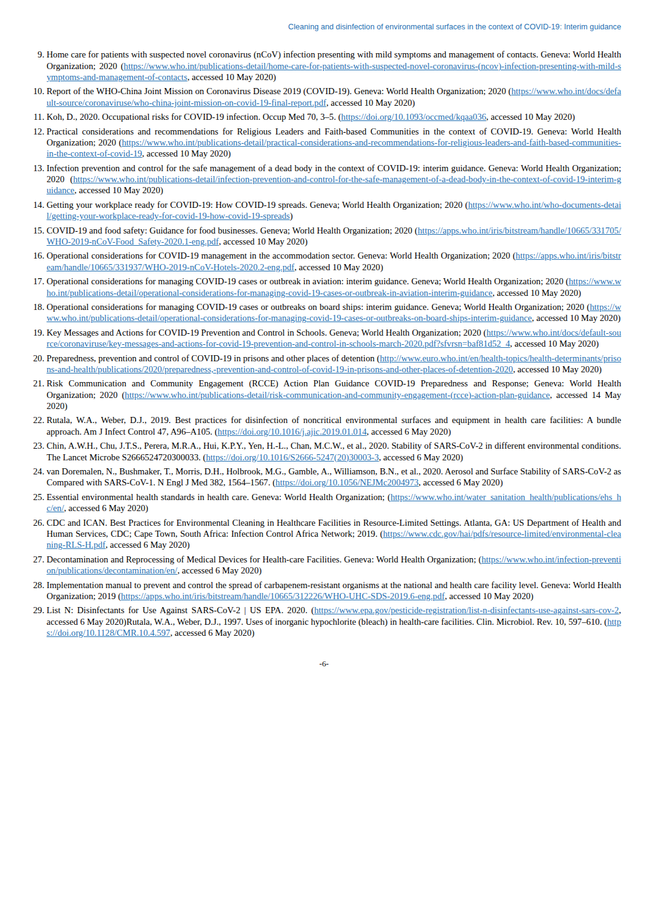Cleaning and disinfection of environmental surfaces in the context of COVID-19: Interim guidance
Home care for patients with suspected novel coronavirus (nCoV) infection presenting with mild symptoms and management of contacts. Geneva: World Health Organization; 2020 (https://www.who.int/publications-detail/home-care-for-patients-with-suspected-novel-coronavirus-(ncov)-infection-presenting-with-mild-symptoms-and-management-of-contacts, accessed 10 May 2020)
Report of the WHO-China Joint Mission on Coronavirus Disease 2019 (COVID-19). Geneva: World Health Organization; 2020 (https://www.who.int/docs/default-source/coronaviruse/who-china-joint-mission-on-covid-19-final-report.pdf, accessed 10 May 2020)
Koh, D., 2020. Occupational risks for COVID-19 infection. Occup Med 70, 3–5. (https://doi.org/10.1093/occmed/kqaa036, accessed 10 May 2020)
Practical considerations and recommendations for Religious Leaders and Faith-based Communities in the context of COVID-19. Geneva: World Health Organization; 2020 (https://www.who.int/publications-detail/practical-considerations-and-recommendations-for-religious-leaders-and-faith-based-communities-in-the-context-of-covid-19, accessed 10 May 2020)
Infection prevention and control for the safe management of a dead body in the context of COVID-19: interim guidance. Geneva: World Health Organization; 2020 (https://www.who.int/publications-detail/infection-prevention-and-control-for-the-safe-management-of-a-dead-body-in-the-context-of-covid-19-interim-guidance, accessed 10 May 2020)
Getting your workplace ready for COVID-19: How COVID-19 spreads. Geneva; World Health Organization; 2020 (https://www.who.int/who-documents-detail/getting-your-workplace-ready-for-covid-19-how-covid-19-spreads)
COVID-19 and food safety: Guidance for food businesses. Geneva; World Health Organization; 2020 (https://apps.who.int/iris/bitstream/handle/10665/331705/WHO-2019-nCoV-Food_Safety-2020.1-eng.pdf, accessed 10 May 2020)
Operational considerations for COVID-19 management in the accommodation sector. Geneva: World Health Organization; 2020 (https://apps.who.int/iris/bitstream/handle/10665/331937/WHO-2019-nCoV-Hotels-2020.2-eng.pdf, accessed 10 May 2020)
Operational considerations for managing COVID-19 cases or outbreak in aviation: interim guidance. Geneva; World Health Organization; 2020 (https://www.who.int/publications-detail/operational-considerations-for-managing-covid-19-cases-or-outbreak-in-aviation-interim-guidance, accessed 10 May 2020)
Operational considerations for managing COVID-19 cases or outbreaks on board ships: interim guidance. Geneva; World Health Organization; 2020 (https://www.who.int/publications-detail/operational-considerations-for-managing-covid-19-cases-or-outbreaks-on-board-ships-interim-guidance, accessed 10 May 2020)
Key Messages and Actions for COVID-19 Prevention and Control in Schools. Geneva; World Health Organization; 2020 (https://www.who.int/docs/default-source/coronaviruse/key-messages-and-actions-for-covid-19-prevention-and-control-in-schools-march-2020.pdf?sfvrsn=baf81d52_4, accessed 10 May 2020)
Preparedness, prevention and control of COVID-19 in prisons and other places of detention (http://www.euro.who.int/en/health-topics/health-determinants/prisons-and-health/publications/2020/preparedness,-prevention-and-control-of-covid-19-in-prisons-and-other-places-of-detention-2020, accessed 10 May 2020)
Risk Communication and Community Engagement (RCCE) Action Plan Guidance COVID-19 Preparedness and Response; Geneva: World Health Organization; 2020 (https://www.who.int/publications-detail/risk-communication-and-community-engagement-(rcce)-action-plan-guidance, accessed 14 May 2020)
Rutala, W.A., Weber, D.J., 2019. Best practices for disinfection of noncritical environmental surfaces and equipment in health care facilities: A bundle approach. Am J Infect Control 47, A96–A105. (https://doi.org/10.1016/j.ajic.2019.01.014, accessed 6 May 2020)
Chin, A.W.H., Chu, J.T.S., Perera, M.R.A., Hui, K.P.Y., Yen, H.-L., Chan, M.C.W., et al., 2020. Stability of SARS-CoV-2 in different environmental conditions. The Lancet Microbe S2666524720300033. (https://doi.org/10.1016/S2666-5247(20)30003-3, accessed 6 May 2020)
van Doremalen, N., Bushmaker, T., Morris, D.H., Holbrook, M.G., Gamble, A., Williamson, B.N., et al., 2020. Aerosol and Surface Stability of SARS-CoV-2 as Compared with SARS-CoV-1. N Engl J Med 382, 1564–1567. (https://doi.org/10.1056/NEJMc2004973, accessed 6 May 2020)
Essential environmental health standards in health care. Geneva: World Health Organization; (https://www.who.int/water_sanitation_health/publications/ehs_hc/en/, accessed 6 May 2020)
CDC and ICAN. Best Practices for Environmental Cleaning in Healthcare Facilities in Resource-Limited Settings. Atlanta, GA: US Department of Health and Human Services, CDC; Cape Town, South Africa: Infection Control Africa Network; 2019. (https://www.cdc.gov/hai/pdfs/resource-limited/environmental-cleaning-RLS-H.pdf, accessed 6 May 2020)
Decontamination and Reprocessing of Medical Devices for Health-care Facilities. Geneva: World Health Organization; (https://www.who.int/infection-prevention/publications/decontamination/en/, accessed 6 May 2020)
Implementation manual to prevent and control the spread of carbapenem-resistant organisms at the national and health care facility level. Geneva: World Health Organization; 2019 (https://apps.who.int/iris/bitstream/handle/10665/312226/WHO-UHC-SDS-2019.6-eng.pdf, accessed 10 May 2020)
List N: Disinfectants for Use Against SARS-CoV-2 | US EPA. 2020. (https://www.epa.gov/pesticide-registration/list-n-disinfectants-use-against-sars-cov-2, accessed 6 May 2020)Rutala, W.A., Weber, D.J., 1997. Uses of inorganic hypochlorite (bleach) in health-care facilities. Clin. Microbiol. Rev. 10, 597–610. (https://doi.org/10.1128/CMR.10.4.597, accessed 6 May 2020)
-6-